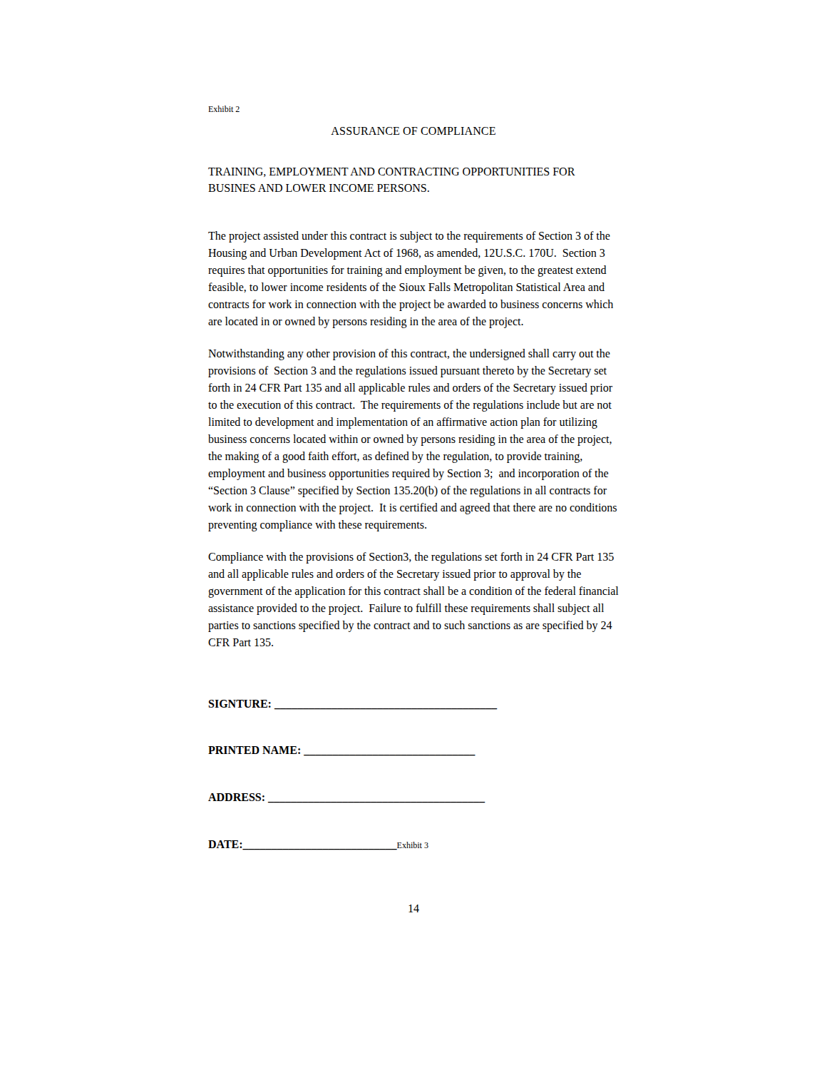Exhibit 2
ASSURANCE OF COMPLIANCE
TRAINING, EMPLOYMENT AND CONTRACTING OPPORTUNITIES FOR BUSINES AND LOWER INCOME PERSONS.
The project assisted under this contract is subject to the requirements of Section 3 of the Housing and Urban Development Act of 1968, as amended, 12U.S.C. 170U. Section 3 requires that opportunities for training and employment be given, to the greatest extend feasible, to lower income residents of the Sioux Falls Metropolitan Statistical Area and contracts for work in connection with the project be awarded to business concerns which are located in or owned by persons residing in the area of the project.
Notwithstanding any other provision of this contract, the undersigned shall carry out the provisions of Section 3 and the regulations issued pursuant thereto by the Secretary set forth in 24 CFR Part 135 and all applicable rules and orders of the Secretary issued prior to the execution of this contract. The requirements of the regulations include but are not limited to development and implementation of an affirmative action plan for utilizing business concerns located within or owned by persons residing in the area of the project, the making of a good faith effort, as defined by the regulation, to provide training, employment and business opportunities required by Section 3; and incorporation of the “Section 3 Clause” specified by Section 135.20(b) of the regulations in all contracts for work in connection with the project. It is certified and agreed that there are no conditions preventing compliance with these requirements.
Compliance with the provisions of Section3, the regulations set forth in 24 CFR Part 135 and all applicable rules and orders of the Secretary issued prior to approval by the government of the application for this contract shall be a condition of the federal financial assistance provided to the project. Failure to fulfill these requirements shall subject all parties to sanctions specified by the contract and to such sanctions as are specified by 24 CFR Part 135.
SIGNTURE: _______________________________________
PRINTED NAME: ______________________________
ADDRESS: ______________________________________
DATE:___________________________Exhibit 3
14